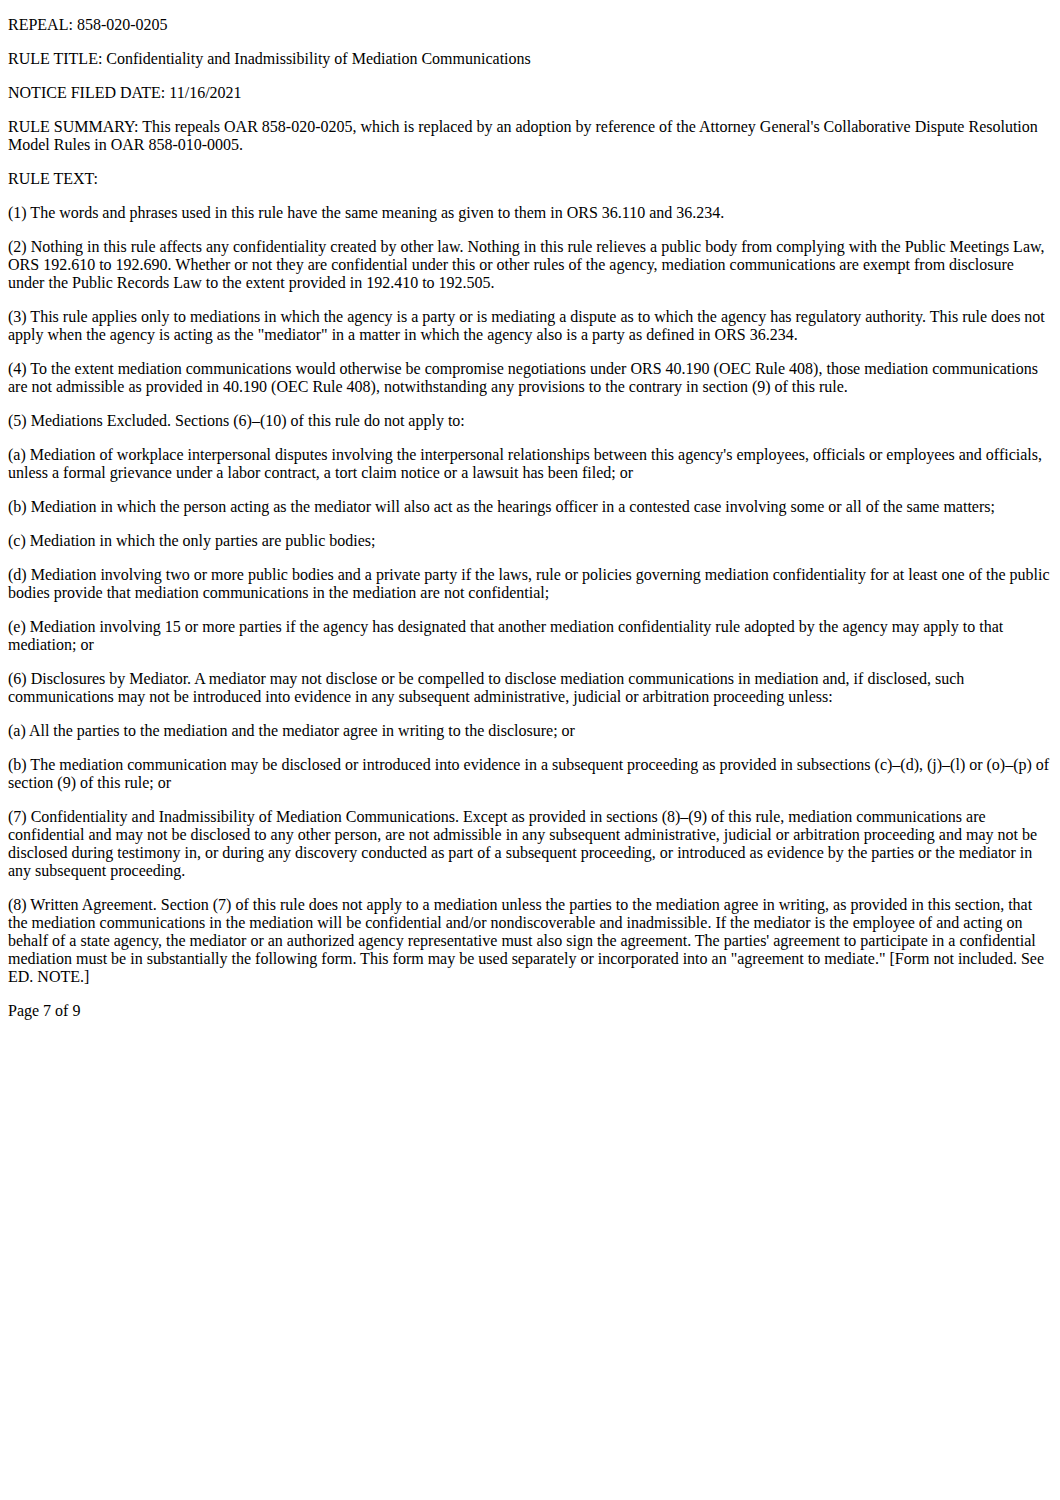REPEAL: 858-020-0205
RULE TITLE: Confidentiality and Inadmissibility of Mediation Communications
NOTICE FILED DATE: 11/16/2021
RULE SUMMARY: This repeals OAR 858-020-0205, which is replaced by an adoption by reference of the Attorney General's Collaborative Dispute Resolution Model Rules in OAR 858-010-0005.
RULE TEXT:
(1) The words and phrases used in this rule have the same meaning as given to them in ORS 36.110 and 36.234.
(2) Nothing in this rule affects any confidentiality created by other law. Nothing in this rule relieves a public body from complying with the Public Meetings Law, ORS 192.610 to 192.690. Whether or not they are confidential under this or other rules of the agency, mediation communications are exempt from disclosure under the Public Records Law to the extent provided in 192.410 to 192.505.
(3) This rule applies only to mediations in which the agency is a party or is mediating a dispute as to which the agency has regulatory authority. This rule does not apply when the agency is acting as the "mediator" in a matter in which the agency also is a party as defined in ORS 36.234.
(4) To the extent mediation communications would otherwise be compromise negotiations under ORS 40.190 (OEC Rule 408), those mediation communications are not admissible as provided in 40.190 (OEC Rule 408), notwithstanding any provisions to the contrary in section (9) of this rule.
(5) Mediations Excluded. Sections (6)–(10) of this rule do not apply to:
(a) Mediation of workplace interpersonal disputes involving the interpersonal relationships between this agency's employees, officials or employees and officials, unless a formal grievance under a labor contract, a tort claim notice or a lawsuit has been filed; or
(b) Mediation in which the person acting as the mediator will also act as the hearings officer in a contested case involving some or all of the same matters;
(c) Mediation in which the only parties are public bodies;
(d) Mediation involving two or more public bodies and a private party if the laws, rule or policies governing mediation confidentiality for at least one of the public bodies provide that mediation communications in the mediation are not confidential;
(e) Mediation involving 15 or more parties if the agency has designated that another mediation confidentiality rule adopted by the agency may apply to that mediation; or
(6) Disclosures by Mediator. A mediator may not disclose or be compelled to disclose mediation communications in mediation and, if disclosed, such communications may not be introduced into evidence in any subsequent administrative, judicial or arbitration proceeding unless:
(a) All the parties to the mediation and the mediator agree in writing to the disclosure; or
(b) The mediation communication may be disclosed or introduced into evidence in a subsequent proceeding as provided in subsections (c)–(d), (j)–(l) or (o)–(p) of section (9) of this rule; or
(7) Confidentiality and Inadmissibility of Mediation Communications. Except as provided in sections (8)–(9) of this rule, mediation communications are confidential and may not be disclosed to any other person, are not admissible in any subsequent administrative, judicial or arbitration proceeding and may not be disclosed during testimony in, or during any discovery conducted as part of a subsequent proceeding, or introduced as evidence by the parties or the mediator in any subsequent proceeding.
(8) Written Agreement. Section (7) of this rule does not apply to a mediation unless the parties to the mediation agree in writing, as provided in this section, that the mediation communications in the mediation will be confidential and/or nondiscoverable and inadmissible. If the mediator is the employee of and acting on behalf of a state agency, the mediator or an authorized agency representative must also sign the agreement. The parties' agreement to participate in a confidential mediation must be in substantially the following form. This form may be used separately or incorporated into an "agreement to mediate." [Form not included. See ED. NOTE.]
Page 7 of 9